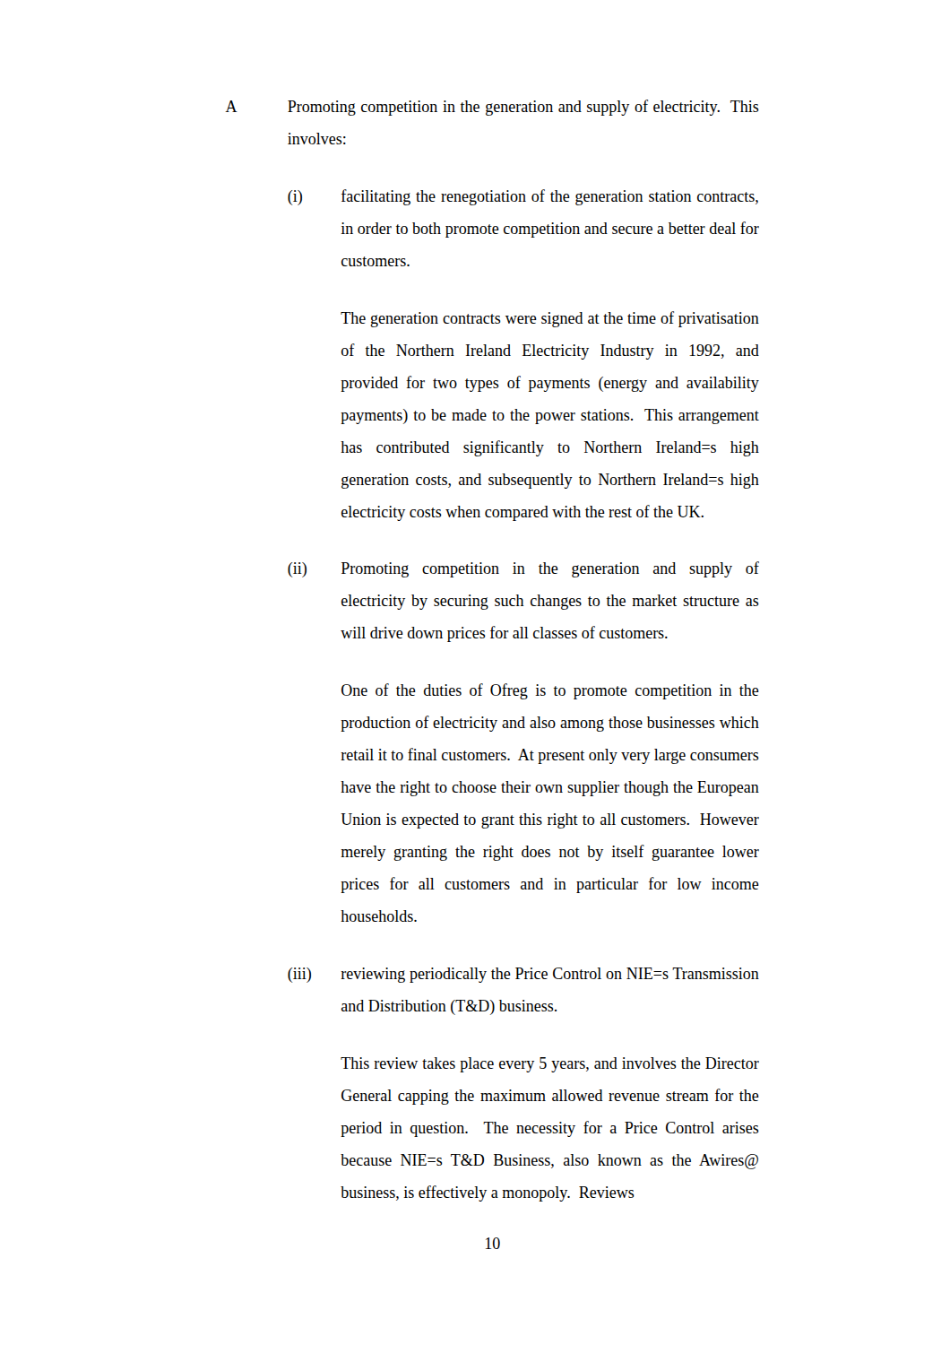A
Promoting competition in the generation and supply of electricity. This involves:
(i)
facilitating the renegotiation of the generation station contracts, in order to both promote competition and secure a better deal for customers.
The generation contracts were signed at the time of privatisation of the Northern Ireland Electricity Industry in 1992, and provided for two types of payments (energy and availability payments) to be made to the power stations. This arrangement has contributed significantly to Northern Ireland=s high generation costs, and subsequently to Northern Ireland=s high electricity costs when compared with the rest of the UK.
(ii)
Promoting competition in the generation and supply of electricity by securing such changes to the market structure as will drive down prices for all classes of customers.
One of the duties of Ofreg is to promote competition in the production of electricity and also among those businesses which retail it to final customers. At present only very large consumers have the right to choose their own supplier though the European Union is expected to grant this right to all customers. However merely granting the right does not by itself guarantee lower prices for all customers and in particular for low income households.
(iii)
reviewing periodically the Price Control on NIE=s Transmission and Distribution (T&D) business.
This review takes place every 5 years, and involves the Director General capping the maximum allowed revenue stream for the period in question. The necessity for a Price Control arises because NIE=s T&D Business, also known as the Awires@ business, is effectively a monopoly. Reviews
10